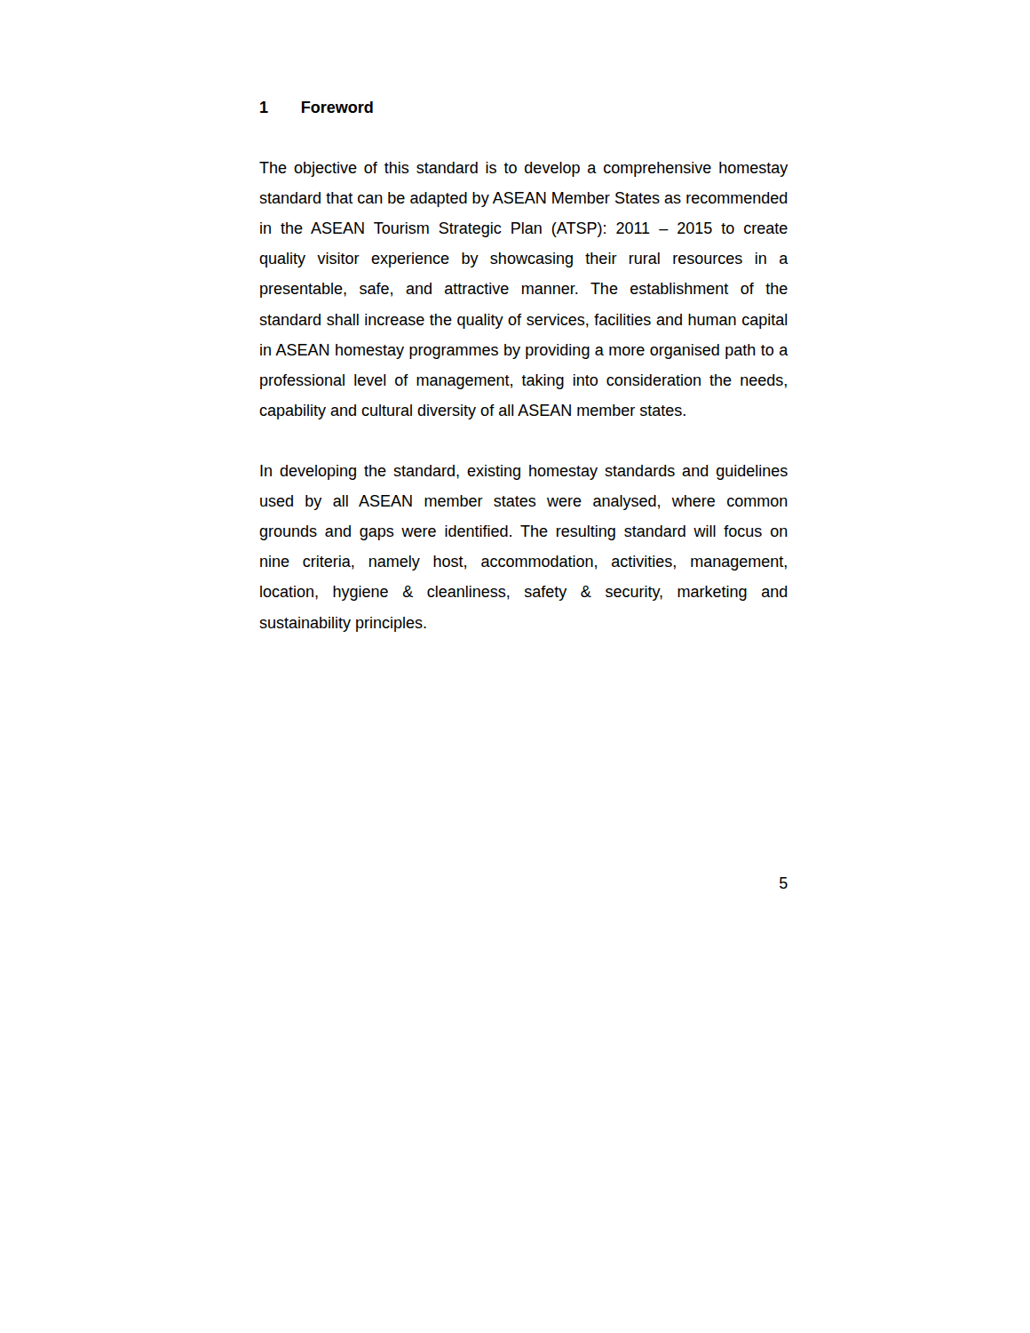1 Foreword
The objective of this standard is to develop a comprehensive homestay standard that can be adapted by ASEAN Member States as recommended in the ASEAN Tourism Strategic Plan (ATSP): 2011 – 2015 to create quality visitor experience by showcasing their rural resources in a presentable, safe, and attractive manner. The establishment of the standard shall increase the quality of services, facilities and human capital in ASEAN homestay programmes by providing a more organised path to a professional level of management, taking into consideration the needs, capability and cultural diversity of all ASEAN member states.
In developing the standard, existing homestay standards and guidelines used by all ASEAN member states were analysed, where common grounds and gaps were identified. The resulting standard will focus on nine criteria, namely host, accommodation, activities, management, location, hygiene & cleanliness, safety & security, marketing and sustainability principles.
5